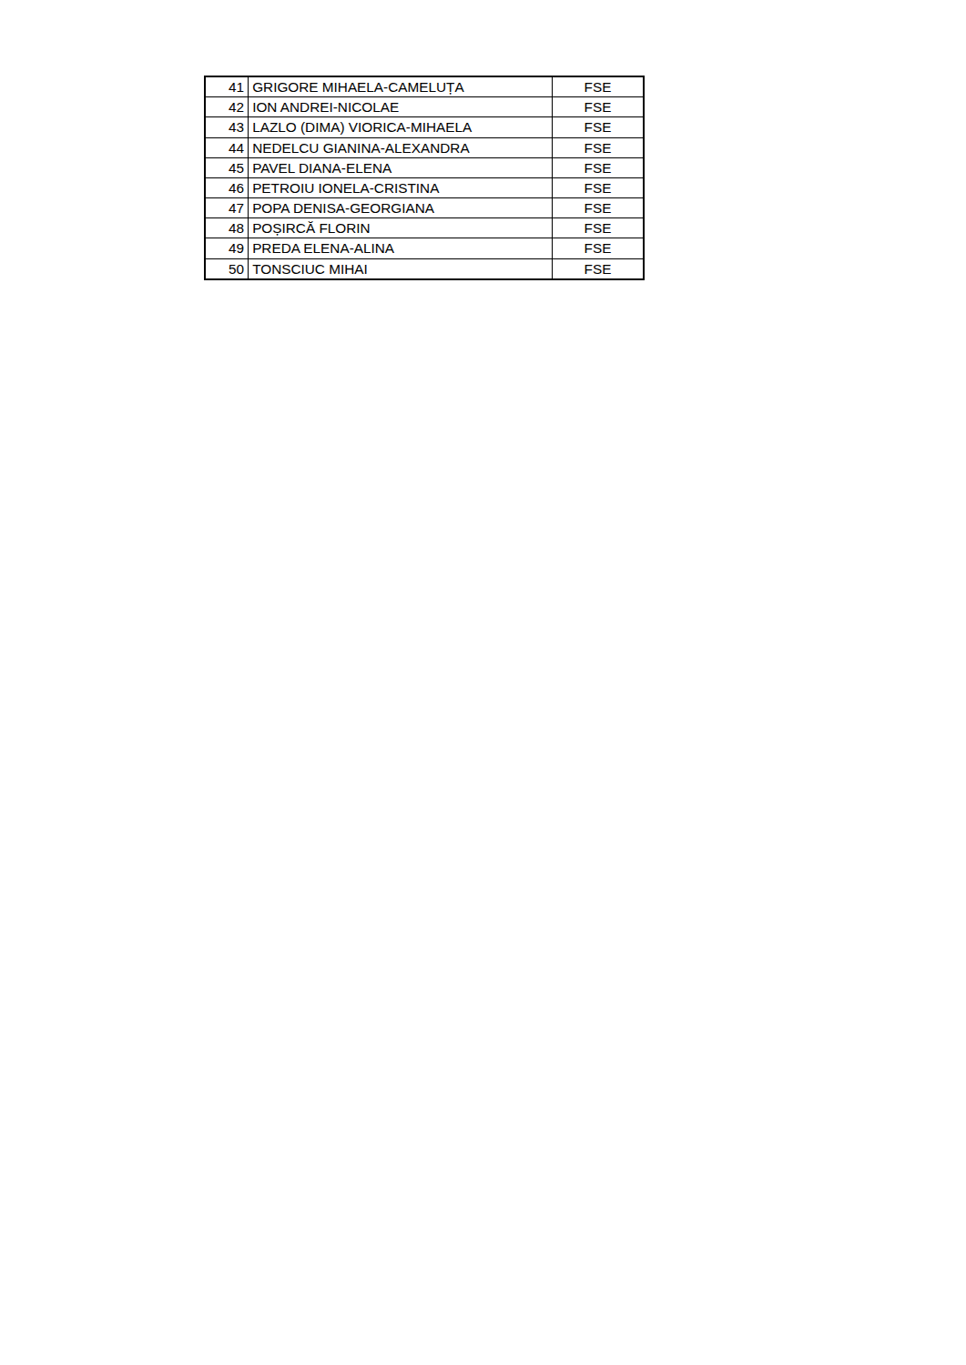| 41 | GRIGORE MIHAELA-CAMELUȚA | FSE |
| 42 | ION ANDREI-NICOLAE | FSE |
| 43 | LAZLO (DIMA) VIORICA-MIHAELA | FSE |
| 44 | NEDELCU GIANINA-ALEXANDRA | FSE |
| 45 | PAVEL DIANA-ELENA | FSE |
| 46 | PETROIU IONELA-CRISTINA | FSE |
| 47 | POPA DENISA-GEORGIANA | FSE |
| 48 | POȘIRCĂ FLORIN | FSE |
| 49 | PREDA ELENA-ALINA | FSE |
| 50 | TONSCIUC MIHAI | FSE |